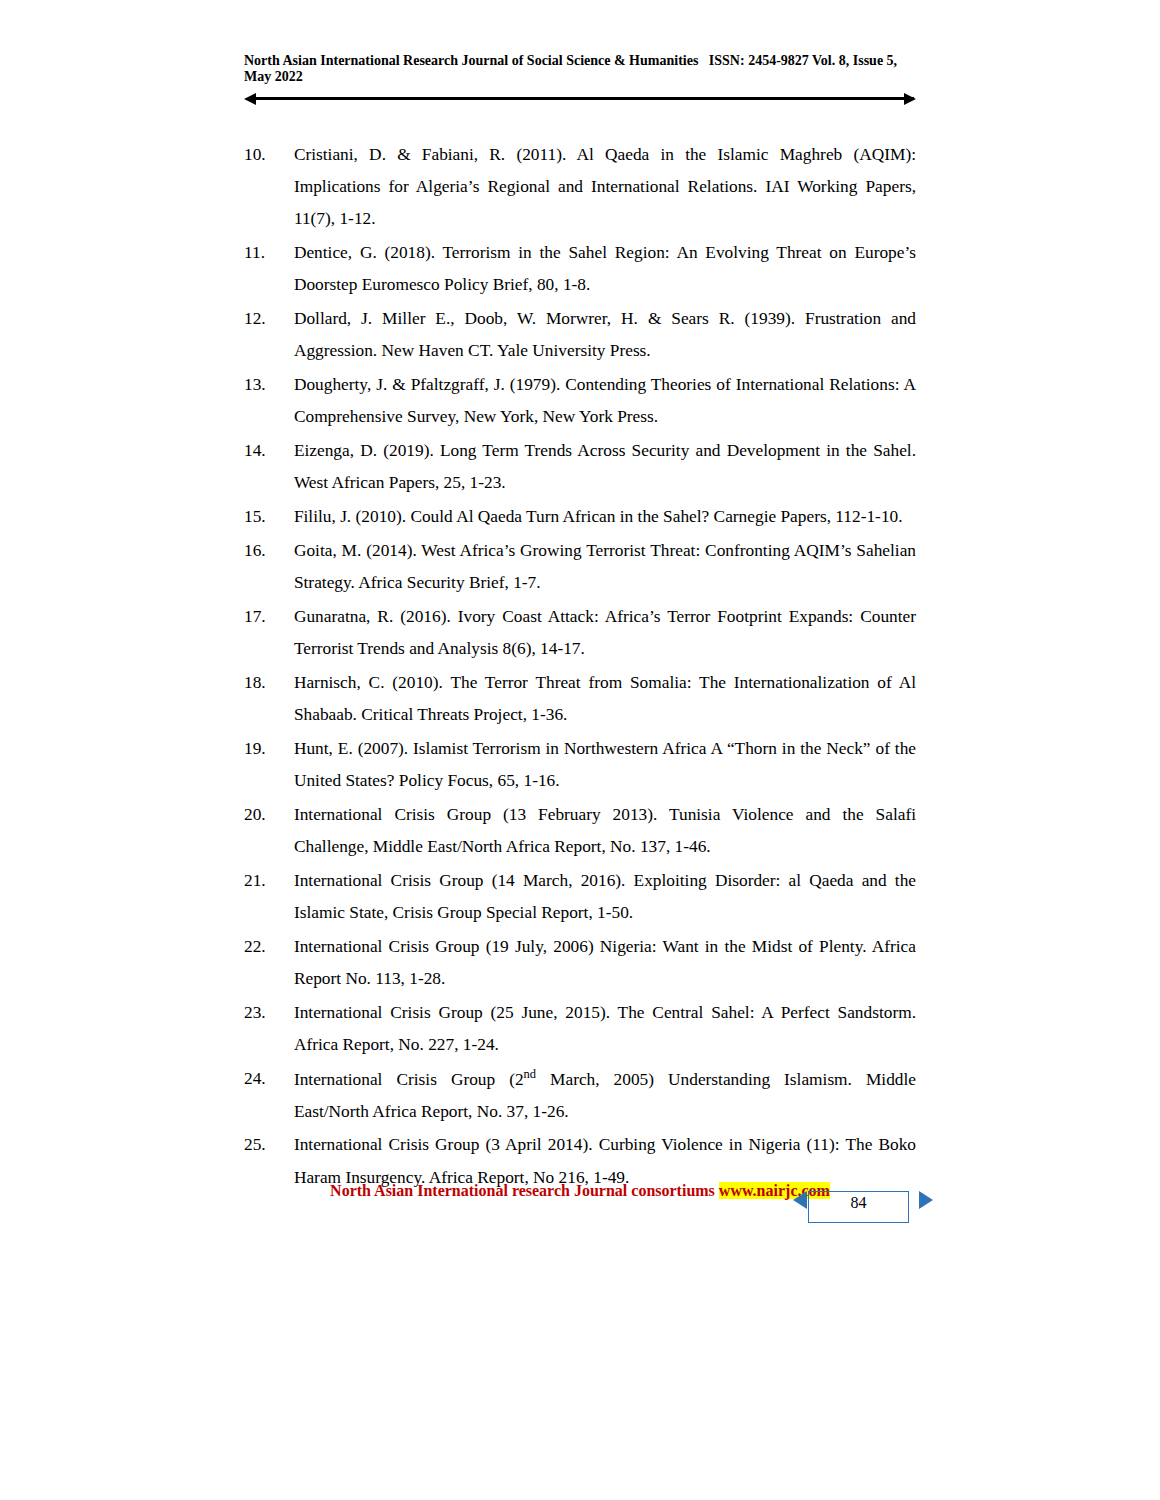North Asian International Research Journal of Social Science & Humanities ISSN: 2454-9827 Vol. 8, Issue 5, May 2022
10. Cristiani, D. & Fabiani, R. (2011). Al Qaeda in the Islamic Maghreb (AQIM): Implications for Algeria’s Regional and International Relations. IAI Working Papers, 11(7), 1-12.
11. Dentice, G. (2018). Terrorism in the Sahel Region: An Evolving Threat on Europe’s Doorstep Euromesco Policy Brief, 80, 1-8.
12. Dollard, J. Miller E., Doob, W. Morwrer, H. & Sears R. (1939). Frustration and Aggression. New Haven CT. Yale University Press.
13. Dougherty, J. & Pfaltzgraff, J. (1979). Contending Theories of International Relations: A Comprehensive Survey, New York, New York Press.
14. Eizenga, D. (2019). Long Term Trends Across Security and Development in the Sahel. West African Papers, 25, 1-23.
15. Fililu, J. (2010). Could Al Qaeda Turn African in the Sahel? Carnegie Papers, 112-1-10.
16. Goita, M. (2014). West Africa’s Growing Terrorist Threat: Confronting AQIM’s Sahelian Strategy. Africa Security Brief, 1-7.
17. Gunaratna, R. (2016). Ivory Coast Attack: Africa’s Terror Footprint Expands: Counter Terrorist Trends and Analysis 8(6), 14-17.
18. Harnisch, C. (2010). The Terror Threat from Somalia: The Internationalization of Al Shabaab. Critical Threats Project, 1-36.
19. Hunt, E. (2007). Islamist Terrorism in Northwestern Africa A “Thorn in the Neck” of the United States? Policy Focus, 65, 1-16.
20. International Crisis Group (13 February 2013). Tunisia Violence and the Salafi Challenge, Middle East/North Africa Report, No. 137, 1-46.
21. International Crisis Group (14 March, 2016). Exploiting Disorder: al Qaeda and the Islamic State, Crisis Group Special Report, 1-50.
22. International Crisis Group (19 July, 2006) Nigeria: Want in the Midst of Plenty. Africa Report No. 113, 1-28.
23. International Crisis Group (25 June, 2015). The Central Sahel: A Perfect Sandstorm. Africa Report, No. 227, 1-24.
24. International Crisis Group (2nd March, 2005) Understanding Islamism. Middle East/North Africa Report, No. 37, 1-26.
25. International Crisis Group (3 April 2014). Curbing Violence in Nigeria (11): The Boko Haram Insurgency. Africa Report, No 216, 1-49.
North Asian International research Journal consortiums www.nairjc.com
84